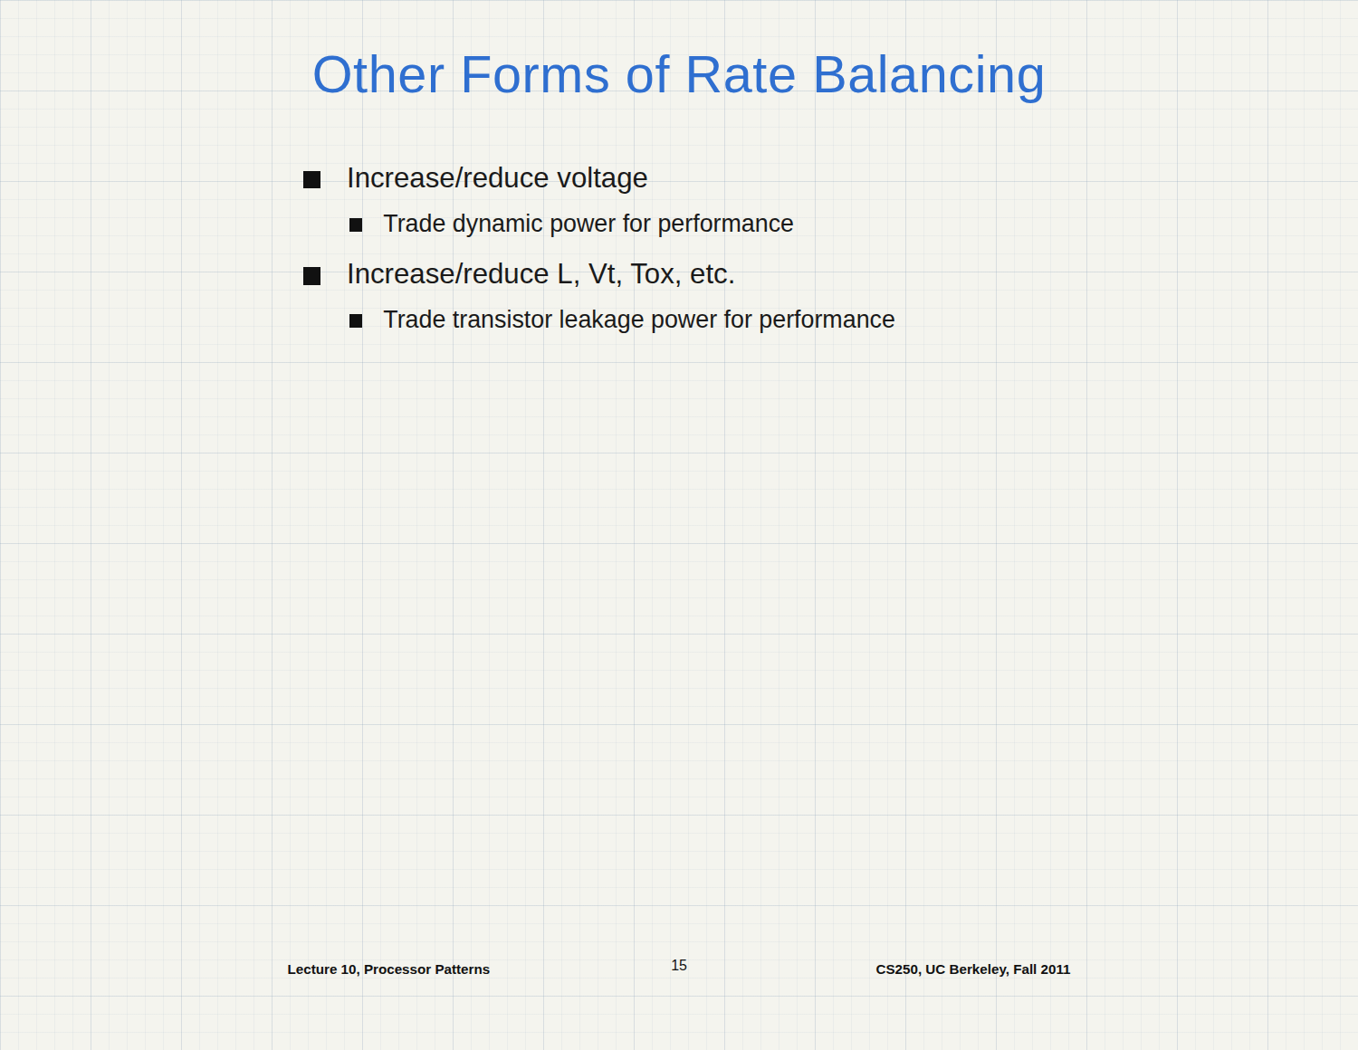Other Forms of Rate Balancing
Increase/reduce voltage
Trade dynamic power for performance
Increase/reduce L, Vt, Tox, etc.
Trade transistor leakage power for performance
Lecture 10, Processor Patterns
15
CS250, UC Berkeley, Fall 2011